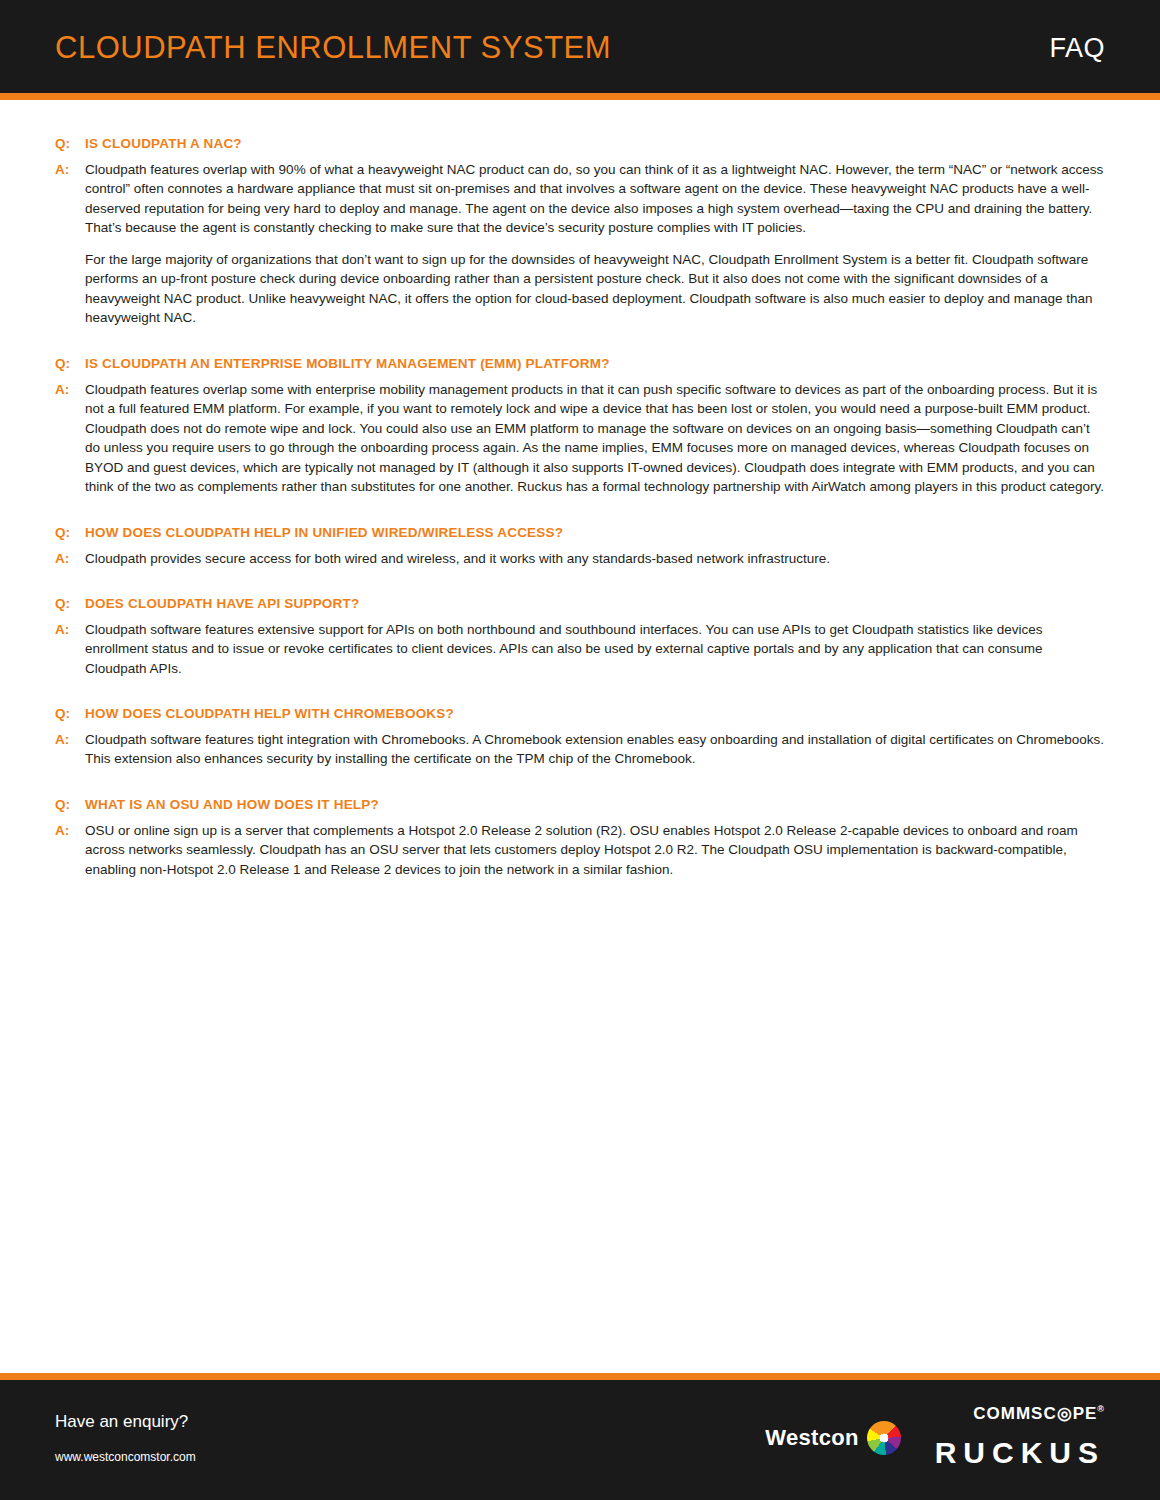Cloudpath Enrollment System
FAQ
Q: Is Cloudpath a NAC?
A:
Cloudpath features overlap with 90% of what a heavyweight NAC product can do, so you can think of it as a lightweight NAC. However, the term “NAC” or “network access control” often connotes a hardware appliance that must sit on-premises and that involves a software agent on the device. These heavyweight NAC products have a well-deserved reputation for being very hard to deploy and manage. The agent on the device also imposes a high system overhead—taxing the CPU and draining the battery. That’s because the agent is constantly checking to make sure that the device’s security posture complies with IT policies.
For the large majority of organizations that don’t want to sign up for the downsides of heavyweight NAC, Cloudpath Enrollment System is a better fit. Cloudpath software performs an up-front posture check during device onboarding rather than a persistent posture check. But it also does not come with the significant downsides of a heavyweight NAC product. Unlike heavyweight NAC, it offers the option for cloud-based deployment. Cloudpath software is also much easier to deploy and manage than heavyweight NAC.
Q: Is Cloudpath an Enterprise Mobility Management (EMM) platform?
A:
Cloudpath features overlap some with enterprise mobility management products in that it can push specific software to devices as part of the onboarding process. But it is not a full featured EMM platform. For example, if you want to remotely lock and wipe a device that has been lost or stolen, you would need a purpose-built EMM product. Cloudpath does not do remote wipe and lock. You could also use an EMM platform to manage the software on devices on an ongoing basis—something Cloudpath can’t do unless you require users to go through the onboarding process again. As the name implies, EMM focuses more on managed devices, whereas Cloudpath focuses on BYOD and guest devices, which are typically not managed by IT (although it also supports IT-owned devices). Cloudpath does integrate with EMM products, and you can think of the two as complements rather than substitutes for one another. Ruckus has a formal technology partnership with AirWatch among players in this product category.
Q: How does Cloudpath help in unified wired/wireless access?
A:
Cloudpath provides secure access for both wired and wireless, and it works with any standards-based network infrastructure.
Q: Does Cloudpath have API support?
A:
Cloudpath software features extensive support for APIs on both northbound and southbound interfaces. You can use APIs to get Cloudpath statistics like devices enrollment status and to issue or revoke certificates to client devices. APIs can also be used by external captive portals and by any application that can consume Cloudpath APIs.
Q: How does Cloudpath help with Chromebooks?
A:
Cloudpath software features tight integration with Chromebooks. A Chromebook extension enables easy onboarding and installation of digital certificates on Chromebooks. This extension also enhances security by installing the certificate on the TPM chip of the Chromebook.
Q: What is an OSU and how does it help?
A:
OSU or online sign up is a server that complements a Hotspot 2.0 Release 2 solution (R2). OSU enables Hotspot 2.0 Release 2-capable devices to onboard and roam across networks seamlessly. Cloudpath has an OSU server that lets customers deploy Hotspot 2.0 R2. The Cloudpath OSU implementation is backward-compatible, enabling non-Hotspot 2.0 Release 1 and Release 2 devices to join the network in a similar fashion.
Have an enquiry?
www.westconcomstor.com
Westcon
COMMSC◎PE®
RUCKUS